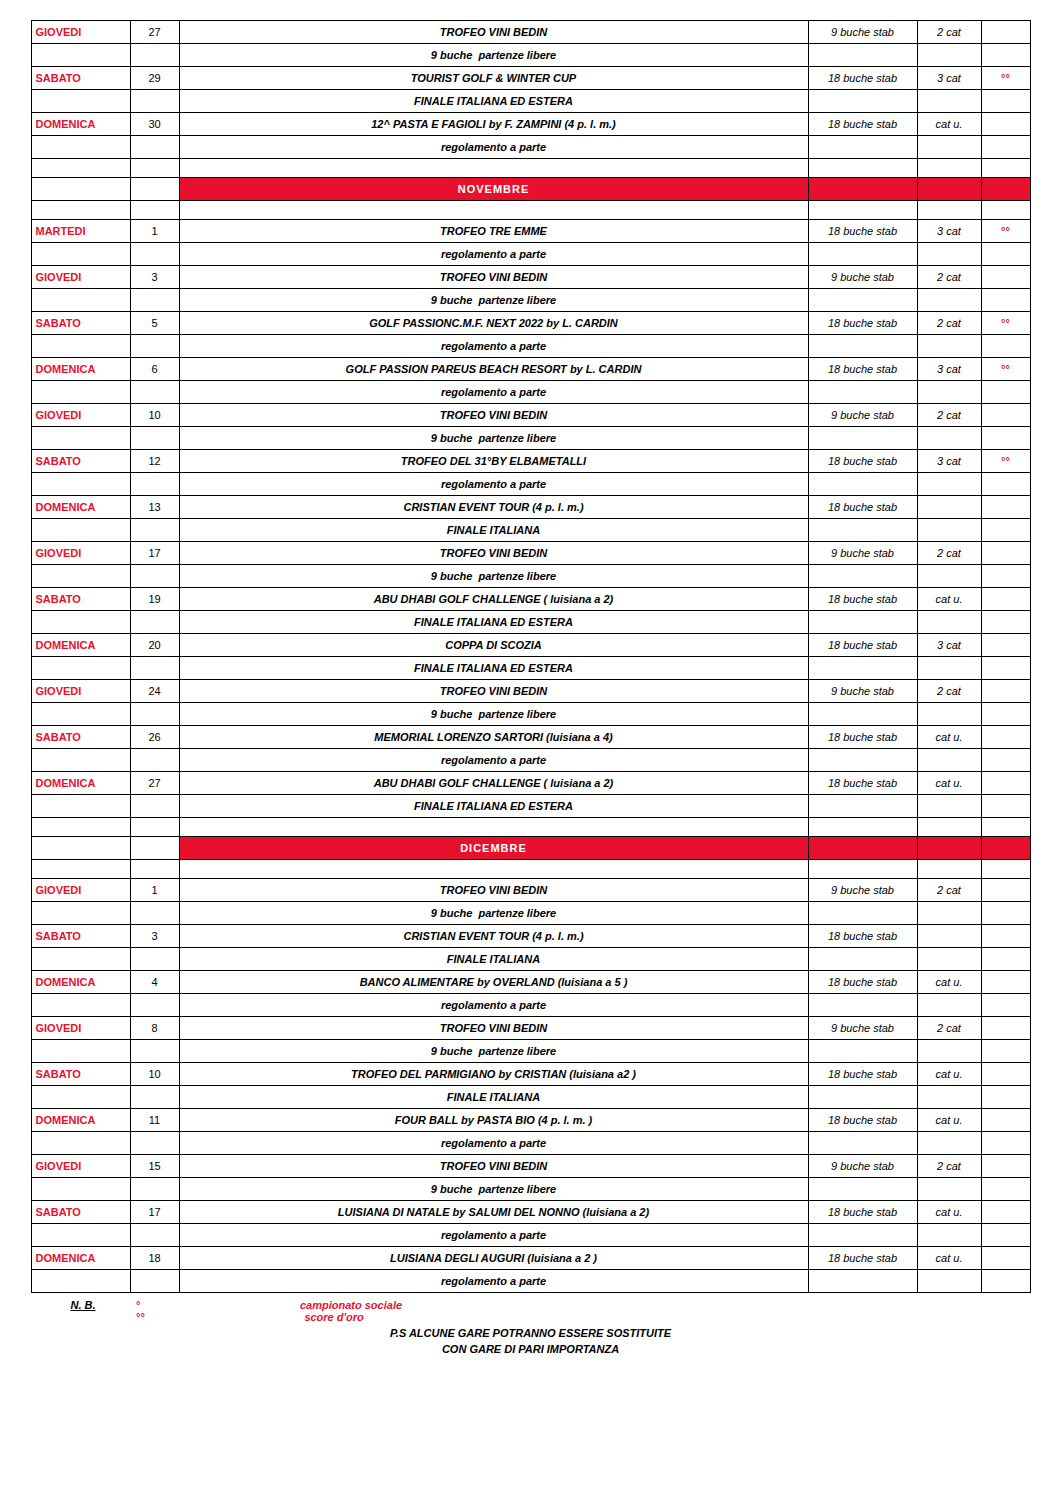| GIOVEDI | 27 | TROFEO VINI BEDIN | 9 buche stab | 2 cat | |
| | | 9 buche partenze libere | | | |
| SABATO | 29 | TOURIST GOLF & WINTER CUP | 18 buche stab | 3 cat | °° |
| | | FINALE ITALIANA ED ESTERA | | | |
| DOMENICA | 30 | 12^ PASTA E FAGIOLI by F. ZAMPINI (4 p. l. m.) | 18 buche stab | cat u. | |
| | | regolamento a parte | | | |
| | | NOVEMBRE | | | |
| MARTEDI | 1 | TROFEO TRE EMME | 18 buche stab | 3 cat | °° |
| | | regolamento a parte | | | |
| GIOVEDI | 3 | TROFEO VINI BEDIN | 9 buche stab | 2 cat | |
| | | 9 buche partenze libere | | | |
| SABATO | 5 | GOLF PASSIONC.M.F. NEXT 2022 by L. CARDIN | 18 buche stab | 2 cat | °° |
| | | regolamento a parte | | | |
| DOMENICA | 6 | GOLF PASSION PAREUS BEACH RESORT by L. CARDIN | 18 buche stab | 3 cat | °° |
| | | regolamento a parte | | | |
| GIOVEDI | 10 | TROFEO VINI BEDIN | 9 buche stab | 2 cat | |
| | | 9 buche partenze libere | | | |
| SABATO | 12 | TROFEO DEL 31°BY ELBAMETALLI | 18 buche stab | 3 cat | °° |
| | | regolamento a parte | | | |
| DOMENICA | 13 | CRISTIAN EVENT TOUR (4 p. l. m.) | 18 buche stab | | |
| | | FINALE ITALIANA | | | |
| GIOVEDI | 17 | TROFEO VINI BEDIN | 9 buche stab | 2 cat | |
| | | 9 buche partenze libere | | | |
| SABATO | 19 | ABU DHABI GOLF CHALLENGE ( luisiana a 2) | 18 buche stab | cat u. | |
| | | FINALE ITALIANA ED ESTERA | | | |
| DOMENICA | 20 | COPPA DI SCOZIA | 18 buche stab | 3 cat | |
| | | FINALE ITALIANA ED ESTERA | | | |
| GIOVEDI | 24 | TROFEO VINI BEDIN | 9 buche stab | 2 cat | |
| | | 9 buche partenze libere | | | |
| SABATO | 26 | MEMORIAL LORENZO SARTORI (luisiana a 4) | 18 buche stab | cat u. | |
| | | regolamento a parte | | | |
| DOMENICA | 27 | ABU DHABI GOLF CHALLENGE ( luisiana a 2) | 18 buche stab | cat u. | |
| | | FINALE ITALIANA ED ESTERA | | | |
| | | DICEMBRE | | | |
| GIOVEDI | 1 | TROFEO VINI BEDIN | 9 buche stab | 2 cat | |
| | | 9 buche partenze libere | | | |
| SABATO | 3 | CRISTIAN EVENT TOUR (4 p. l. m.) | 18 buche stab | | |
| | | FINALE ITALIANA | | | |
| DOMENICA | 4 | BANCO ALIMENTARE by OVERLAND (luisiana a 5 ) | 18 buche stab | cat u. | |
| | | regolamento a parte | | | |
| GIOVEDI | 8 | TROFEO VINI BEDIN | 9 buche stab | 2 cat | |
| | | 9 buche partenze libere | | | |
| SABATO | 10 | TROFEO DEL PARMIGIANO by CRISTIAN (luisiana a2 ) | 18 buche stab | cat u. | |
| | | FINALE ITALIANA | | | |
| DOMENICA | 11 | FOUR BALL by PASTA BIO (4 p. l. m. ) | 18 buche stab | cat u. | |
| | | regolamento a parte | | | |
| GIOVEDI | 15 | TROFEO VINI BEDIN | 9 buche stab | 2 cat | |
| | | 9 buche partenze libere | | | |
| SABATO | 17 | LUISIANA DI NATALE by SALUMI DEL NONNO (luisiana a 2) | 18 buche stab | cat u. | |
| | | regolamento a parte | | | |
| DOMENICA | 18 | LUISIANA DEGLI AUGURI (luisiana a 2 ) | 18 buche stab | cat u. | |
| | | regolamento a parte | | | |
N. B. ° campionato sociale
N. B. °° score d'oro
P.S ALCUNE GARE POTRANNO ESSERE SOSTITUITE
CON GARE DI PARI IMPORTANZA